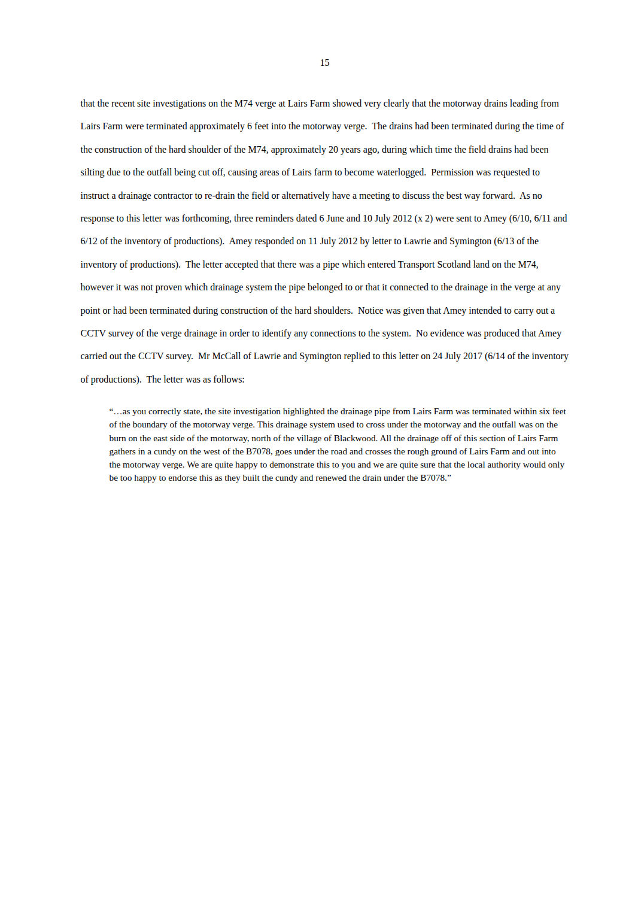15
that the recent site investigations on the M74 verge at Lairs Farm showed very clearly that the motorway drains leading from Lairs Farm were terminated approximately 6 feet into the motorway verge. The drains had been terminated during the time of the construction of the hard shoulder of the M74, approximately 20 years ago, during which time the field drains had been silting due to the outfall being cut off, causing areas of Lairs farm to become waterlogged. Permission was requested to instruct a drainage contractor to re-drain the field or alternatively have a meeting to discuss the best way forward. As no response to this letter was forthcoming, three reminders dated 6 June and 10 July 2012 (x 2) were sent to Amey (6/10, 6/11 and 6/12 of the inventory of productions). Amey responded on 11 July 2012 by letter to Lawrie and Symington (6/13 of the inventory of productions). The letter accepted that there was a pipe which entered Transport Scotland land on the M74, however it was not proven which drainage system the pipe belonged to or that it connected to the drainage in the verge at any point or had been terminated during construction of the hard shoulders. Notice was given that Amey intended to carry out a CCTV survey of the verge drainage in order to identify any connections to the system. No evidence was produced that Amey carried out the CCTV survey. Mr McCall of Lawrie and Symington replied to this letter on 24 July 2017 (6/14 of the inventory of productions). The letter was as follows:
“…as you correctly state, the site investigation highlighted the drainage pipe from Lairs Farm was terminated within six feet of the boundary of the motorway verge. This drainage system used to cross under the motorway and the outfall was on the burn on the east side of the motorway, north of the village of Blackwood. All the drainage off of this section of Lairs Farm gathers in a cundy on the west of the B7078, goes under the road and crosses the rough ground of Lairs Farm and out into the motorway verge. We are quite happy to demonstrate this to you and we are quite sure that the local authority would only be too happy to endorse this as they built the cundy and renewed the drain under the B7078.”